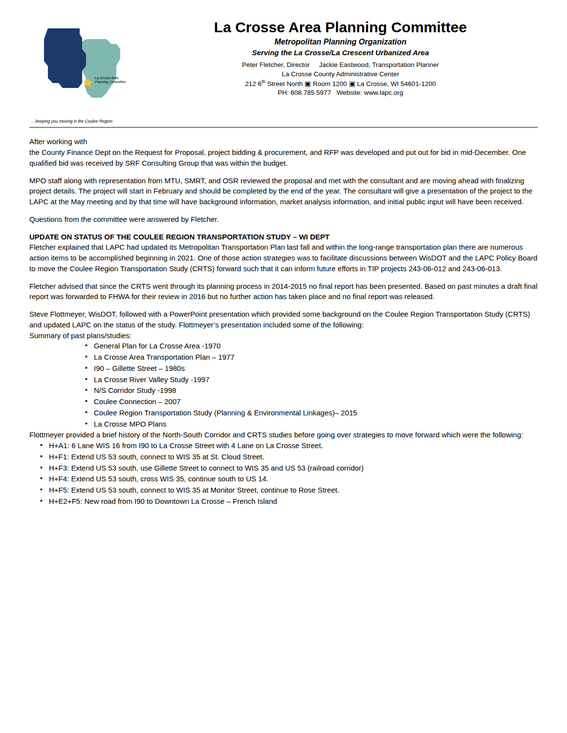La Crosse Area Planning Committee
…keeping you moving in the Coulee Region
La Crosse Area Planning Committee
Metropolitan Planning Organization
Serving the La Crosse/La Crescent Urbanized Area
Peter Fletcher, Director Jackie Eastwood, Transportation Planner
La Crosse County Administrative Center
212 6th Street North ▣ Room 1200 ▣ La Crosse, WI 54601-1200
PH: 608.785.5977 Website: www.lapc.org
After working with
the County Finance Dept on the Request for Proposal, project bidding & procurement, and RFP was developed and put out for bid in mid-December. One qualified bid was received by SRF Consulting Group that was within the budget.
MPO staff along with representation from MTU, SMRT, and OSR reviewed the proposal and met with the consultant and are moving ahead with finalizing project details. The project will start in February and should be completed by the end of the year. The consultant will give a presentation of the project to the LAPC at the May meeting and by that time will have background information, market analysis information, and initial public input will have been received.
Questions from the committee were answered by Fletcher.
UPDATE ON STATUS OF THE COULEE REGION TRANSPORTATION STUDY – WI DEPT
Fletcher explained that LAPC had updated its Metropolitan Transportation Plan last fall and within the long-range transportation plan there are numerous action items to be accomplished beginning in 2021. One of those action strategies was to facilitate discussions between WisDOT and the LAPC Policy Board to move the Coulee Region Transportation Study (CRTS) forward such that it can inform future efforts in TIP projects 243-06-012 and 243-06-013.
Fletcher advised that since the CRTS went through its planning process in 2014-2015 no final report has been presented. Based on past minutes a draft final report was forwarded to FHWA for their review in 2016 but no further action has taken place and no final report was released.
Steve Flottmeyer, WisDOT, followed with a PowerPoint presentation which provided some background on the Coulee Region Transportation Study (CRTS) and updated LAPC on the status of the study. Flottmeyer’s presentation included some of the following:
Summary of past plans/studies:
General Plan for La Crosse Area -1970
La Crosse Area Transportation Plan – 1977
I90 – Gillette Street – 1980s
La Crosse River Valley Study -1997
N/S Corridor Study -1998
Coulee Connection – 2007
Coulee Region Transportation Study (Planning & Environmental Linkages)– 2015
La Crosse MPO Plans
Flottmeyer provided a brief history of the North-South Corridor and CRTS studies before going over strategies to move forward which were the following:
H+A1: 6 Lane WIS 16 from I90 to La Crosse Street with 4 Lane on La Crosse Street.
H+F1: Extend US 53 south, connect to WIS 35 at St. Cloud Street.
H+F3: Extend US 53 south, use Gillette Street to connect to WIS 35 and US 53 (railroad corridor)
H+F4: Extend US 53 south, cross WIS 35, continue south to US 14.
H+F5: Extend US 53 south, connect to WIS 35 at Monitor Street, continue to Rose Street.
H+E2+F5: New road from I90 to Downtown La Crosse – French Island